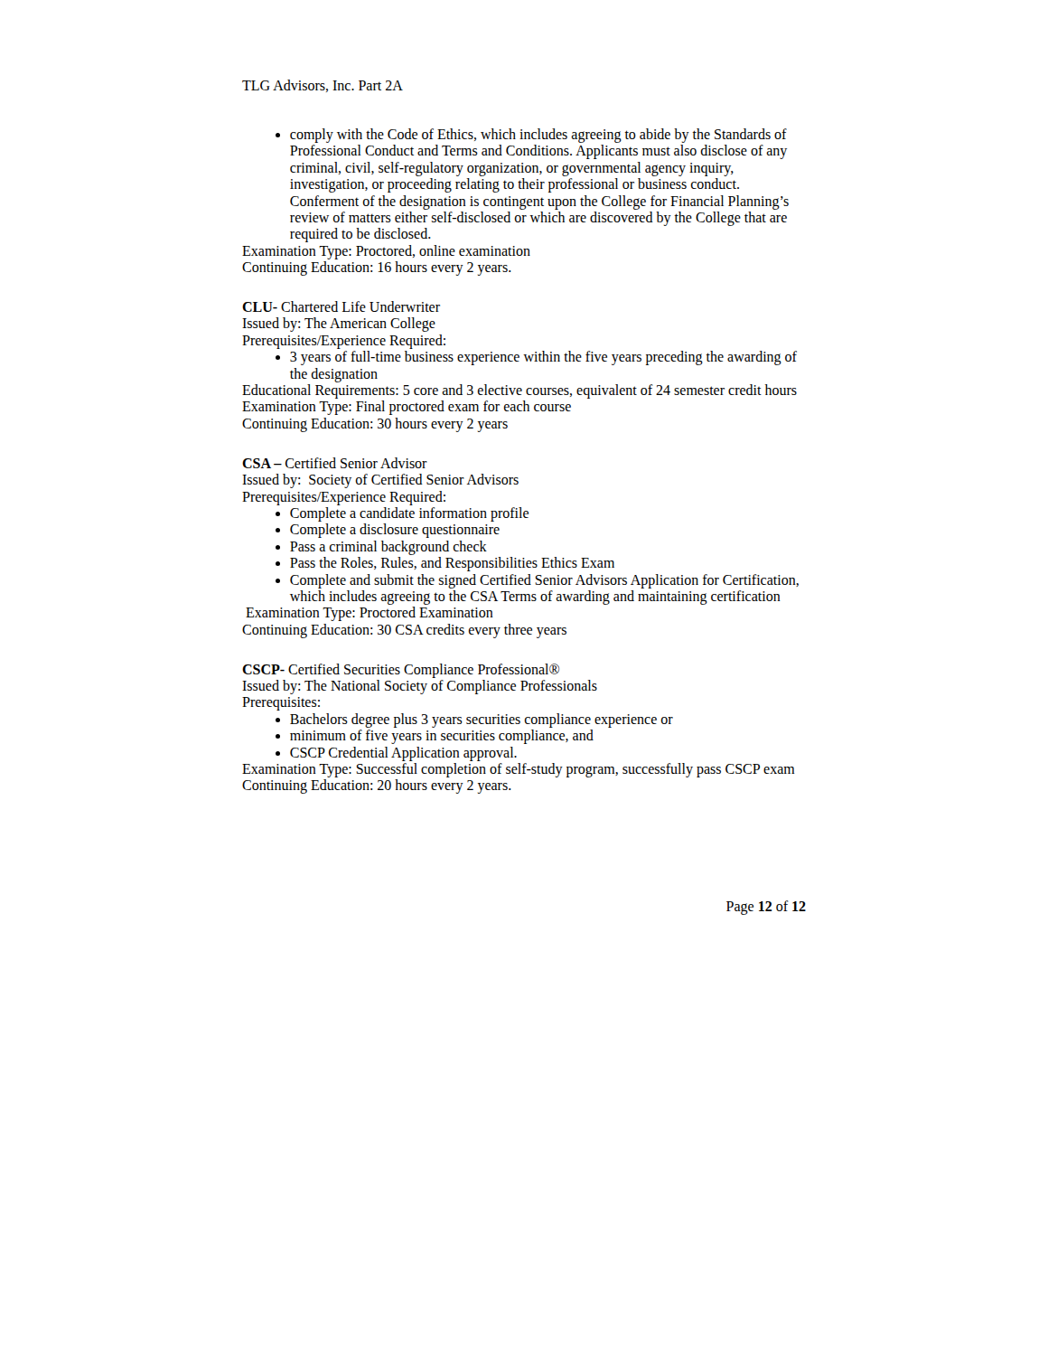TLG Advisors, Inc. Part 2A
comply with the Code of Ethics, which includes agreeing to abide by the Standards of Professional Conduct and Terms and Conditions. Applicants must also disclose of any criminal, civil, self-regulatory organization, or governmental agency inquiry, investigation, or proceeding relating to their professional or business conduct. Conferment of the designation is contingent upon the College for Financial Planning’s review of matters either self-disclosed or which are discovered by the College that are required to be disclosed.
Examination Type: Proctored, online examination
Continuing Education: 16 hours every 2 years.
CLU- Chartered Life Underwriter
Issued by: The American College
Prerequisites/Experience Required:
3 years of full-time business experience within the five years preceding the awarding of the designation
Educational Requirements: 5 core and 3 elective courses, equivalent of 24 semester credit hours
Examination Type: Final proctored exam for each course
Continuing Education: 30 hours every 2 years
CSA – Certified Senior Advisor
Issued by: Society of Certified Senior Advisors
Prerequisites/Experience Required:
Complete a candidate information profile
Complete a disclosure questionnaire
Pass a criminal background check
Pass the Roles, Rules, and Responsibilities Ethics Exam
Complete and submit the signed Certified Senior Advisors Application for Certification, which includes agreeing to the CSA Terms of awarding and maintaining certification
Examination Type: Proctored Examination
Continuing Education: 30 CSA credits every three years
CSCP- Certified Securities Compliance Professional®
Issued by: The National Society of Compliance Professionals
Prerequisites:
Bachelors degree plus 3 years securities compliance experience or
minimum of five years in securities compliance, and
CSCP Credential Application approval.
Examination Type: Successful completion of self-study program, successfully pass CSCP exam
Continuing Education: 20 hours every 2 years.
Page 12 of 12